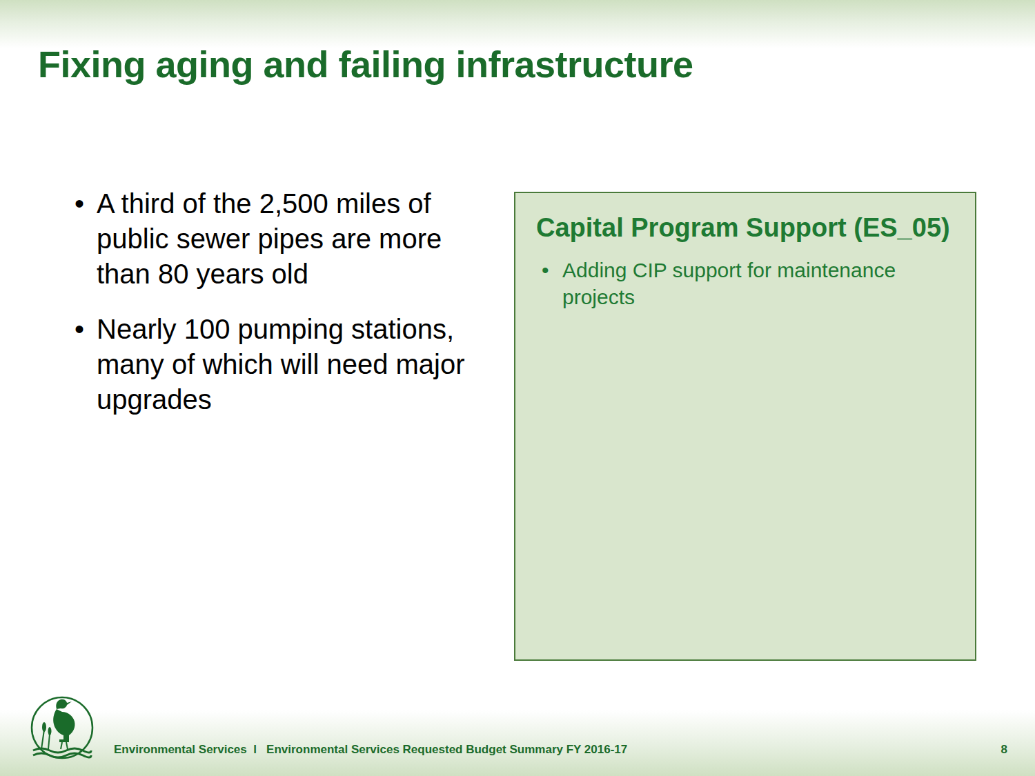Fixing aging and failing infrastructure
A third of the 2,500 miles of public sewer pipes are more than 80 years old
Nearly 100 pumping stations, many of which will need major upgrades
Capital Program Support (ES_05)
Adding CIP support for maintenance projects
Environmental Services l Environmental Services Requested Budget Summary FY 2016-17
8